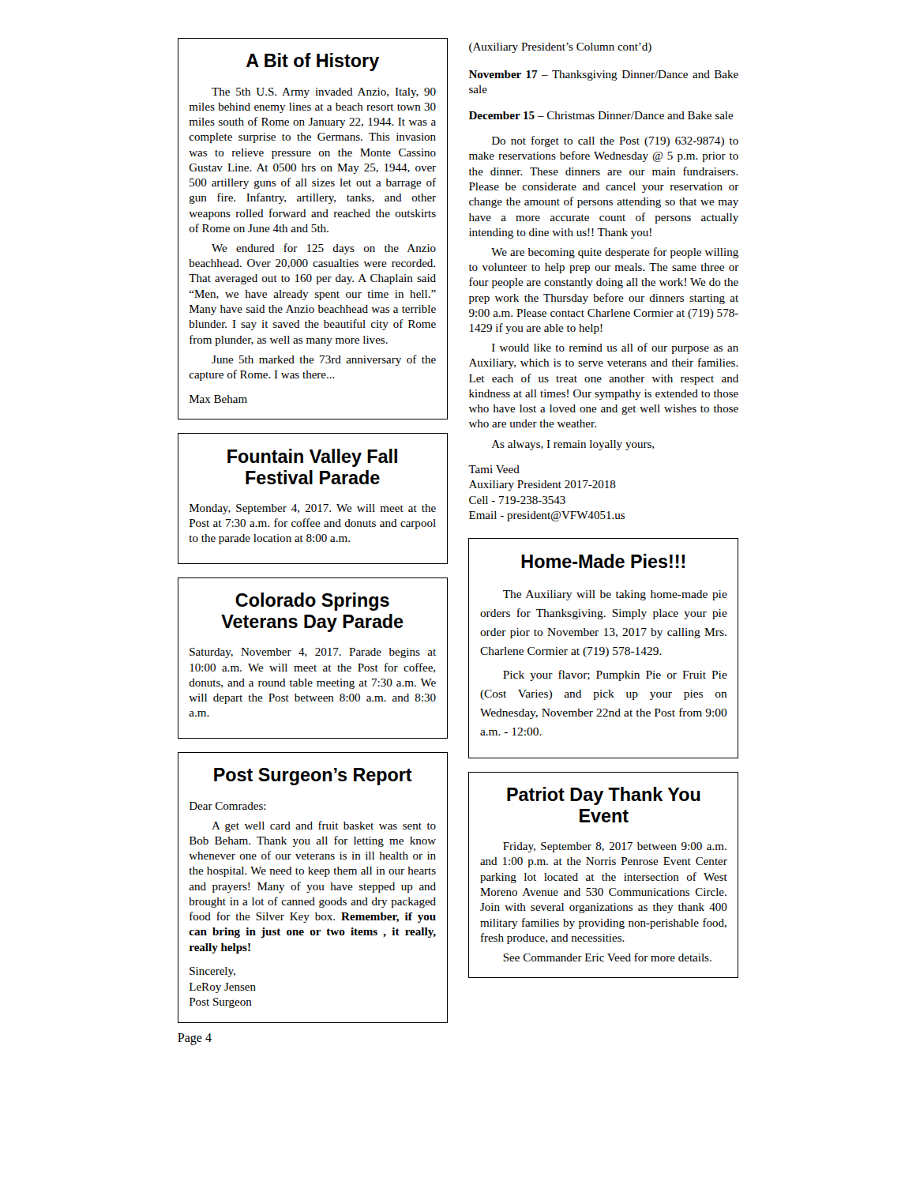A Bit of History
The 5th U.S. Army invaded Anzio, Italy, 90 miles behind enemy lines at a beach resort town 30 miles south of Rome on January 22, 1944. It was a complete surprise to the Germans. This invasion was to relieve pressure on the Monte Cassino Gustav Line. At 0500 hrs on May 25, 1944, over 500 artillery guns of all sizes let out a barrage of gun fire. Infantry, artillery, tanks, and other weapons rolled forward and reached the outskirts of Rome on June 4th and 5th.
We endured for 125 days on the Anzio beachhead. Over 20,000 casualties were recorded. That averaged out to 160 per day. A Chaplain said “Men, we have already spent our time in hell.” Many have said the Anzio beachhead was a terrible blunder. I say it saved the beautiful city of Rome from plunder, as well as many more lives.
June 5th marked the 73rd anniversary of the capture of Rome. I was there...
Max Beham
Fountain Valley Fall
Festival Parade
Monday, September 4, 2017. We will meet at the Post at 7:30 a.m. for coffee and donuts and carpool to the parade location at 8:00 a.m.
Colorado Springs
Veterans Day Parade
Saturday, November 4, 2017. Parade begins at 10:00 a.m. We will meet at the Post for coffee, donuts, and a round table meeting at 7:30 a.m. We will depart the Post between 8:00 a.m. and 8:30 a.m.
Post Surgeon’s Report
Dear Comrades:
A get well card and fruit basket was sent to Bob Beham. Thank you all for letting me know whenever one of our veterans is in ill health or in the hospital. We need to keep them all in our hearts and prayers! Many of you have stepped up and brought in a lot of canned goods and dry packaged food for the Silver Key box. Remember, if you can bring in just one or two items , it really, really helps!
Sincerely,
LeRoy Jensen
Post Surgeon
(Auxiliary President’s Column cont’d)
November 17 – Thanksgiving Dinner/Dance and Bake sale
December 15 – Christmas Dinner/Dance and Bake sale
Do not forget to call the Post (719) 632-9874) to make reservations before Wednesday @ 5 p.m. prior to the dinner. These dinners are our main fundraisers. Please be considerate and cancel your reservation or change the amount of persons attending so that we may have a more accurate count of persons actually intending to dine with us!! Thank you!
We are becoming quite desperate for people willing to volunteer to help prep our meals. The same three or four people are constantly doing all the work! We do the prep work the Thursday before our dinners starting at 9:00 a.m. Please contact Charlene Cormier at (719) 578-1429 if you are able to help!
I would like to remind us all of our purpose as an Auxiliary, which is to serve veterans and their families. Let each of us treat one another with respect and kindness at all times! Our sympathy is extended to those who have lost a loved one and get well wishes to those who are under the weather.
As always, I remain loyally yours,
Tami Veed
Auxiliary President 2017-2018
Cell - 719-238-3543
Email - president@VFW4051.us
Home-Made Pies!!!
The Auxiliary will be taking home-made pie orders for Thanksgiving. Simply place your pie order pior to November 13, 2017 by calling Mrs. Charlene Cormier at (719) 578-1429.
Pick your flavor; Pumpkin Pie or Fruit Pie (Cost Varies) and pick up your pies on Wednesday, November 22nd at the Post from 9:00 a.m. - 12:00.
Patriot Day Thank You Event
Friday, September 8, 2017 between 9:00 a.m. and 1:00 p.m. at the Norris Penrose Event Center parking lot located at the intersection of West Moreno Avenue and 530 Communications Circle. Join with several organizations as they thank 400 military families by providing non-perishable food, fresh produce, and necessities.
See Commander Eric Veed for more details.
Page 4